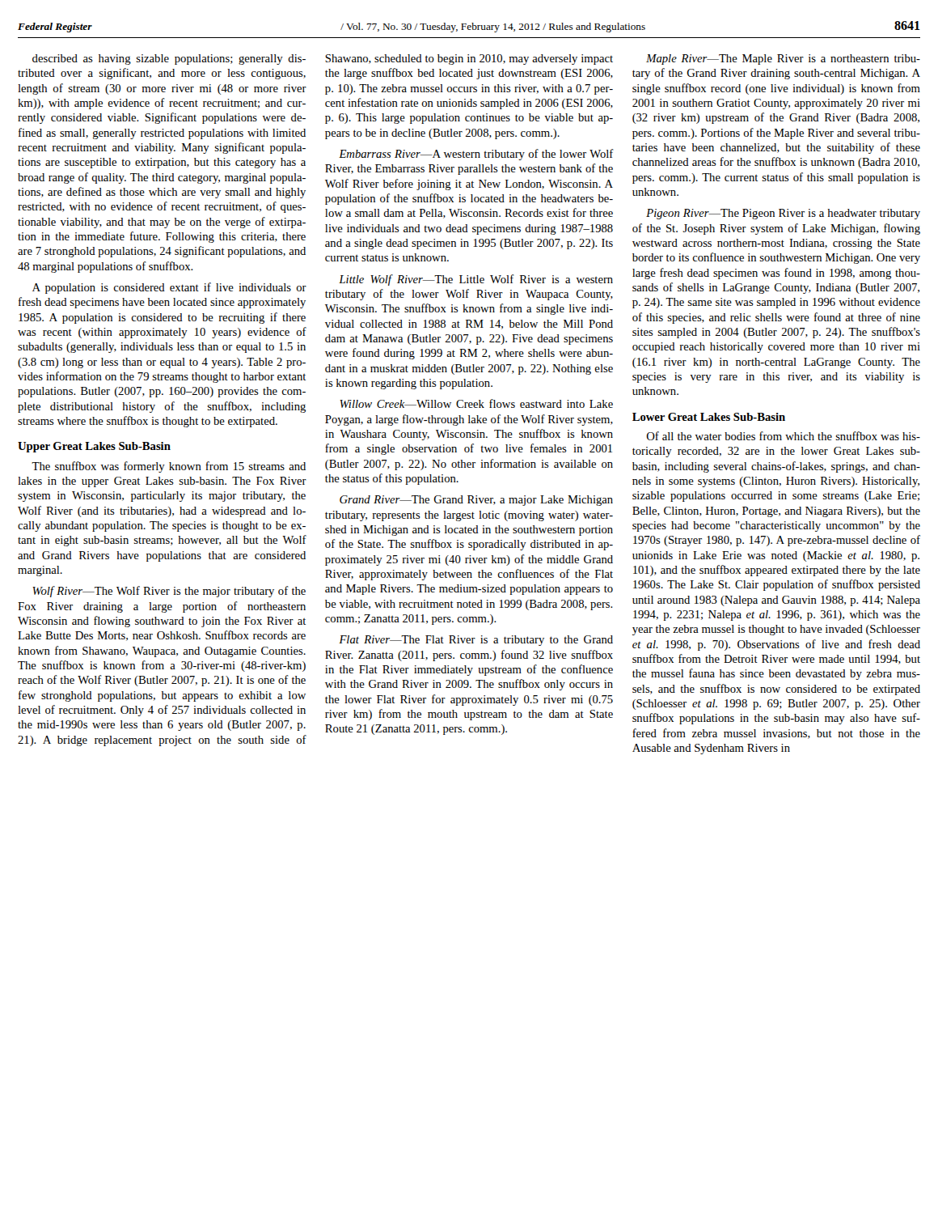Federal Register / Vol. 77, No. 30 / Tuesday, February 14, 2012 / Rules and Regulations 8641
described as having sizable populations; generally distributed over a significant, and more or less contiguous, length of stream (30 or more river mi (48 or more river km)), with ample evidence of recent recruitment; and currently considered viable. Significant populations were defined as small, generally restricted populations with limited recent recruitment and viability. Many significant populations are susceptible to extirpation, but this category has a broad range of quality. The third category, marginal populations, are defined as those which are very small and highly restricted, with no evidence of recent recruitment, of questionable viability, and that may be on the verge of extirpation in the immediate future. Following this criteria, there are 7 stronghold populations, 24 significant populations, and 48 marginal populations of snuffbox.
A population is considered extant if live individuals or fresh dead specimens have been located since approximately 1985. A population is considered to be recruiting if there was recent (within approximately 10 years) evidence of subadults (generally, individuals less than or equal to 1.5 in (3.8 cm) long or less than or equal to 4 years). Table 2 provides information on the 79 streams thought to harbor extant populations. Butler (2007, pp. 160–200) provides the complete distributional history of the snuffbox, including streams where the snuffbox is thought to be extirpated.
Upper Great Lakes Sub-Basin
The snuffbox was formerly known from 15 streams and lakes in the upper Great Lakes sub-basin. The Fox River system in Wisconsin, particularly its major tributary, the Wolf River (and its tributaries), had a widespread and locally abundant population. The species is thought to be extant in eight sub-basin streams; however, all but the Wolf and Grand Rivers have populations that are considered marginal.
Wolf River—The Wolf River is the major tributary of the Fox River draining a large portion of northeastern Wisconsin and flowing southward to join the Fox River at Lake Butte Des Morts, near Oshkosh. Snuffbox records are known from Shawano, Waupaca, and Outagamie Counties. The snuffbox is known from a 30-river-mi (48-river-km) reach of the Wolf River (Butler 2007, p. 21). It is one of the few stronghold populations, but appears to exhibit a low level of recruitment. Only 4 of 257 individuals collected in the mid-1990s were less than 6 years old (Butler 2007, p. 21). A bridge replacement project on the south side of Shawano, scheduled to begin in 2010, may adversely impact the large snuffbox bed located just downstream (ESI 2006, p. 10). The zebra mussel occurs in this river, with a 0.7 percent infestation rate on unionids sampled in 2006 (ESI 2006, p. 6). This large population continues to be viable but appears to be in decline (Butler 2008, pers. comm.).
Embarrass River—A western tributary of the lower Wolf River, the Embarrass River parallels the western bank of the Wolf River before joining it at New London, Wisconsin. A population of the snuffbox is located in the headwaters below a small dam at Pella, Wisconsin. Records exist for three live individuals and two dead specimens during 1987–1988 and a single dead specimen in 1995 (Butler 2007, p. 22). Its current status is unknown.
Little Wolf River—The Little Wolf River is a western tributary of the lower Wolf River in Waupaca County, Wisconsin. The snuffbox is known from a single live individual collected in 1988 at RM 14, below the Mill Pond dam at Manawa (Butler 2007, p. 22). Five dead specimens were found during 1999 at RM 2, where shells were abundant in a muskrat midden (Butler 2007, p. 22). Nothing else is known regarding this population.
Willow Creek—Willow Creek flows eastward into Lake Poygan, a large flow-through lake of the Wolf River system, in Waushara County, Wisconsin. The snuffbox is known from a single observation of two live females in 2001 (Butler 2007, p. 22). No other information is available on the status of this population.
Grand River—The Grand River, a major Lake Michigan tributary, represents the largest lotic (moving water) watershed in Michigan and is located in the southwestern portion of the State. The snuffbox is sporadically distributed in approximately 25 river mi (40 river km) of the middle Grand River, approximately between the confluences of the Flat and Maple Rivers. The medium-sized population appears to be viable, with recruitment noted in 1999 (Badra 2008, pers. comm.; Zanatta 2011, pers. comm.).
Flat River—The Flat River is a tributary to the Grand River. Zanatta (2011, pers. comm.) found 32 live snuffbox in the Flat River immediately upstream of the confluence with the Grand River in 2009. The snuffbox only occurs in the lower Flat River for approximately 0.5 river mi (0.75 river km) from the mouth upstream to the dam at State Route 21 (Zanatta 2011, pers. comm.).
Maple River—The Maple River is a northeastern tributary of the Grand River draining south-central Michigan. A single snuffbox record (one live individual) is known from 2001 in southern Gratiot County, approximately 20 river mi (32 river km) upstream of the Grand River (Badra 2008, pers. comm.). Portions of the Maple River and several tributaries have been channelized, but the suitability of these channelized areas for the snuffbox is unknown (Badra 2010, pers. comm.). The current status of this small population is unknown.
Pigeon River—The Pigeon River is a headwater tributary of the St. Joseph River system of Lake Michigan, flowing westward across northern-most Indiana, crossing the State border to its confluence in southwestern Michigan. One very large fresh dead specimen was found in 1998, among thousands of shells in LaGrange County, Indiana (Butler 2007, p. 24). The same site was sampled in 1996 without evidence of this species, and relic shells were found at three of nine sites sampled in 2004 (Butler 2007, p. 24). The snuffbox's occupied reach historically covered more than 10 river mi (16.1 river km) in north-central LaGrange County. The species is very rare in this river, and its viability is unknown.
Lower Great Lakes Sub-Basin
Of all the water bodies from which the snuffbox was historically recorded, 32 are in the lower Great Lakes sub-basin, including several chains-of-lakes, springs, and channels in some systems (Clinton, Huron Rivers). Historically, sizable populations occurred in some streams (Lake Erie; Belle, Clinton, Huron, Portage, and Niagara Rivers), but the species had become "characteristically uncommon" by the 1970s (Strayer 1980, p. 147). A pre-zebra-mussel decline of unionids in Lake Erie was noted (Mackie et al. 1980, p. 101), and the snuffbox appeared extirpated there by the late 1960s. The Lake St. Clair population of snuffbox persisted until around 1983 (Nalepa and Gauvin 1988, p. 414; Nalepa 1994, p. 2231; Nalepa et al. 1996, p. 361), which was the year the zebra mussel is thought to have invaded (Schloesser et al. 1998, p. 70). Observations of live and fresh dead snuffbox from the Detroit River were made until 1994, but the mussel fauna has since been devastated by zebra mussels, and the snuffbox is now considered to be extirpated (Schloesser et al. 1998 p. 69; Butler 2007, p. 25). Other snuffbox populations in the sub-basin may also have suffered from zebra mussel invasions, but not those in the Ausable and Sydenham Rivers in